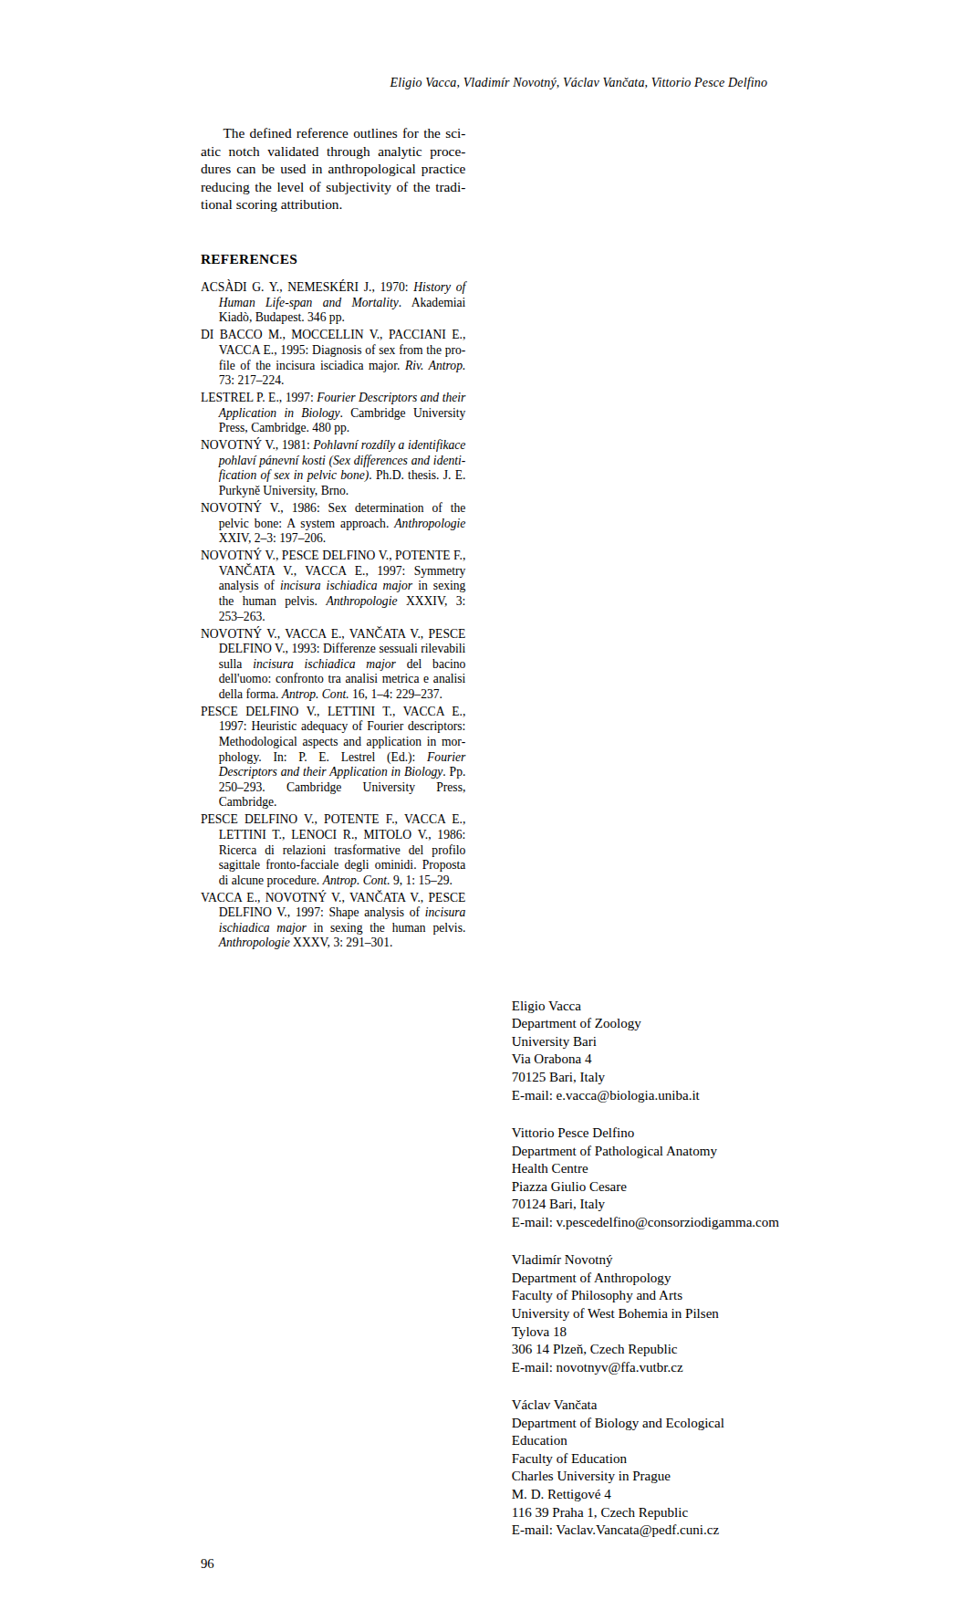Eligio Vacca, Vladimír Novotný, Václav Vančata, Vittorio Pesce Delfino
The defined reference outlines for the sciatic notch validated through analytic procedures can be used in anthropological practice reducing the level of subjectivity of the traditional scoring attribution.
REFERENCES
ACSÀDI G. Y., NEMESKÉRI J., 1970: History of Human Life-span and Mortality. Akademiai Kiadò, Budapest. 346 pp.
DI BACCO M., MOCCELLIN V., PACCIANI E., VACCA E., 1995: Diagnosis of sex from the profile of the incisura isciadica major. Riv. Antrop. 73: 217–224.
LESTREL P. E., 1997: Fourier Descriptors and their Application in Biology. Cambridge University Press, Cambridge. 480 pp.
NOVOTNÝ V., 1981: Pohlavní rozdíly a identifikace pohlaví pánevní kosti (Sex differences and identification of sex in pelvic bone). Ph.D. thesis. J. E. Purkyně University, Brno.
NOVOTNÝ V., 1986: Sex determination of the pelvic bone: A system approach. Anthropologie XXIV, 2–3: 197–206.
NOVOTNÝ V., PESCE DELFINO V., POTENTE F., VANČATA V., VACCA E., 1997: Symmetry analysis of incisura ischiadica major in sexing the human pelvis. Anthropologie XXXIV, 3: 253–263.
NOVOTNÝ V., VACCA E., VANČATA V., PESCE DELFINO V., 1993: Differenze sessuali rilevabili sulla incisura ischiadica major del bacino dell'uomo: confronto tra analisi metrica e analisi della forma. Antrop. Cont. 16, 1–4: 229–237.
PESCE DELFINO V., LETTINI T., VACCA E., 1997: Heuristic adequacy of Fourier descriptors: Methodological aspects and application in morphology. In: P. E. Lestrel (Ed.): Fourier Descriptors and their Application in Biology. Pp. 250–293. Cambridge University Press, Cambridge.
PESCE DELFINO V., POTENTE F., VACCA E., LETTINI T., LENOCI R., MITOLO V., 1986: Ricerca di relazioni trasformative del profilo sagittale fronto-facciale degli ominidi. Proposta di alcune procedure. Antrop. Cont. 9, 1: 15–29.
VACCA E., NOVOTNÝ V., VANČATA V., PESCE DELFINO V., 1997: Shape analysis of incisura ischiadica major in sexing the human pelvis. Anthropologie XXXV, 3: 291–301.
Eligio Vacca
Department of Zoology
University Bari
Via Orabona 4
70125 Bari, Italy
E-mail: e.vacca@biologia.uniba.it
Vittorio Pesce Delfino
Department of Pathological Anatomy
Health Centre
Piazza Giulio Cesare
70124 Bari, Italy
E-mail: v.pescedelfino@consorziodigamma.com
Vladimír Novotný
Department of Anthropology
Faculty of Philosophy and Arts
University of West Bohemia in Pilsen
Tylova 18
306 14 Plzeň, Czech Republic
E-mail: novotnyv@ffa.vutbr.cz
Václav Vančata
Department of Biology and Ecological
Education
Faculty of Education
Charles University in Prague
M. D. Rettigové 4
116 39 Praha 1, Czech Republic
E-mail: Vaclav.Vancata@pedf.cuni.cz
96